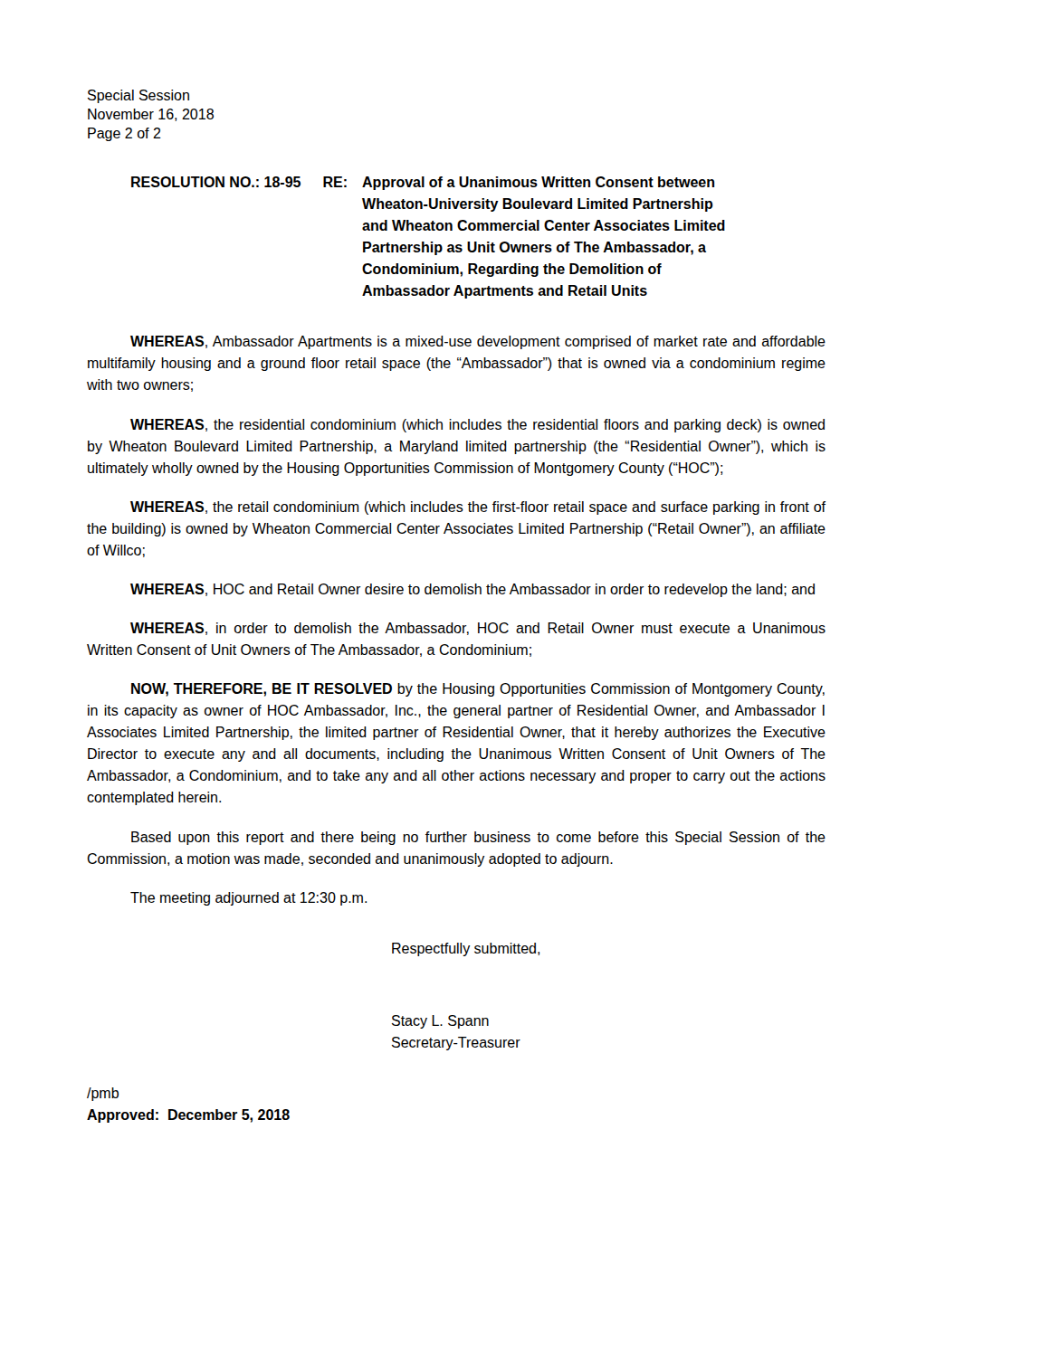Special Session
November 16, 2018
Page 2 of 2
RESOLUTION NO.: 18-95
RE:
Approval of a Unanimous Written Consent between Wheaton-University Boulevard Limited Partnership and Wheaton Commercial Center Associates Limited Partnership as Unit Owners of The Ambassador, a Condominium, Regarding the Demolition of Ambassador Apartments and Retail Units
WHEREAS, Ambassador Apartments is a mixed-use development comprised of market rate and affordable multifamily housing and a ground floor retail space (the “Ambassador”) that is owned via a condominium regime with two owners;
WHEREAS, the residential condominium (which includes the residential floors and parking deck) is owned by Wheaton Boulevard Limited Partnership, a Maryland limited partnership (the “Residential Owner”), which is ultimately wholly owned by the Housing Opportunities Commission of Montgomery County (“HOC”);
WHEREAS, the retail condominium (which includes the first-floor retail space and surface parking in front of the building) is owned by Wheaton Commercial Center Associates Limited Partnership (“Retail Owner”), an affiliate of Willco;
WHEREAS, HOC and Retail Owner desire to demolish the Ambassador in order to redevelop the land; and
WHEREAS, in order to demolish the Ambassador, HOC and Retail Owner must execute a Unanimous Written Consent of Unit Owners of The Ambassador, a Condominium;
NOW, THEREFORE, BE IT RESOLVED by the Housing Opportunities Commission of Montgomery County, in its capacity as owner of HOC Ambassador, Inc., the general partner of Residential Owner, and Ambassador I Associates Limited Partnership, the limited partner of Residential Owner, that it hereby authorizes the Executive Director to execute any and all documents, including the Unanimous Written Consent of Unit Owners of The Ambassador, a Condominium, and to take any and all other actions necessary and proper to carry out the actions contemplated herein.
Based upon this report and there being no further business to come before this Special Session of the Commission, a motion was made, seconded and unanimously adopted to adjourn.
The meeting adjourned at 12:30 p.m.
Respectfully submitted,
Stacy L. Spann
Secretary-Treasurer
/pmb
Approved: December 5, 2018